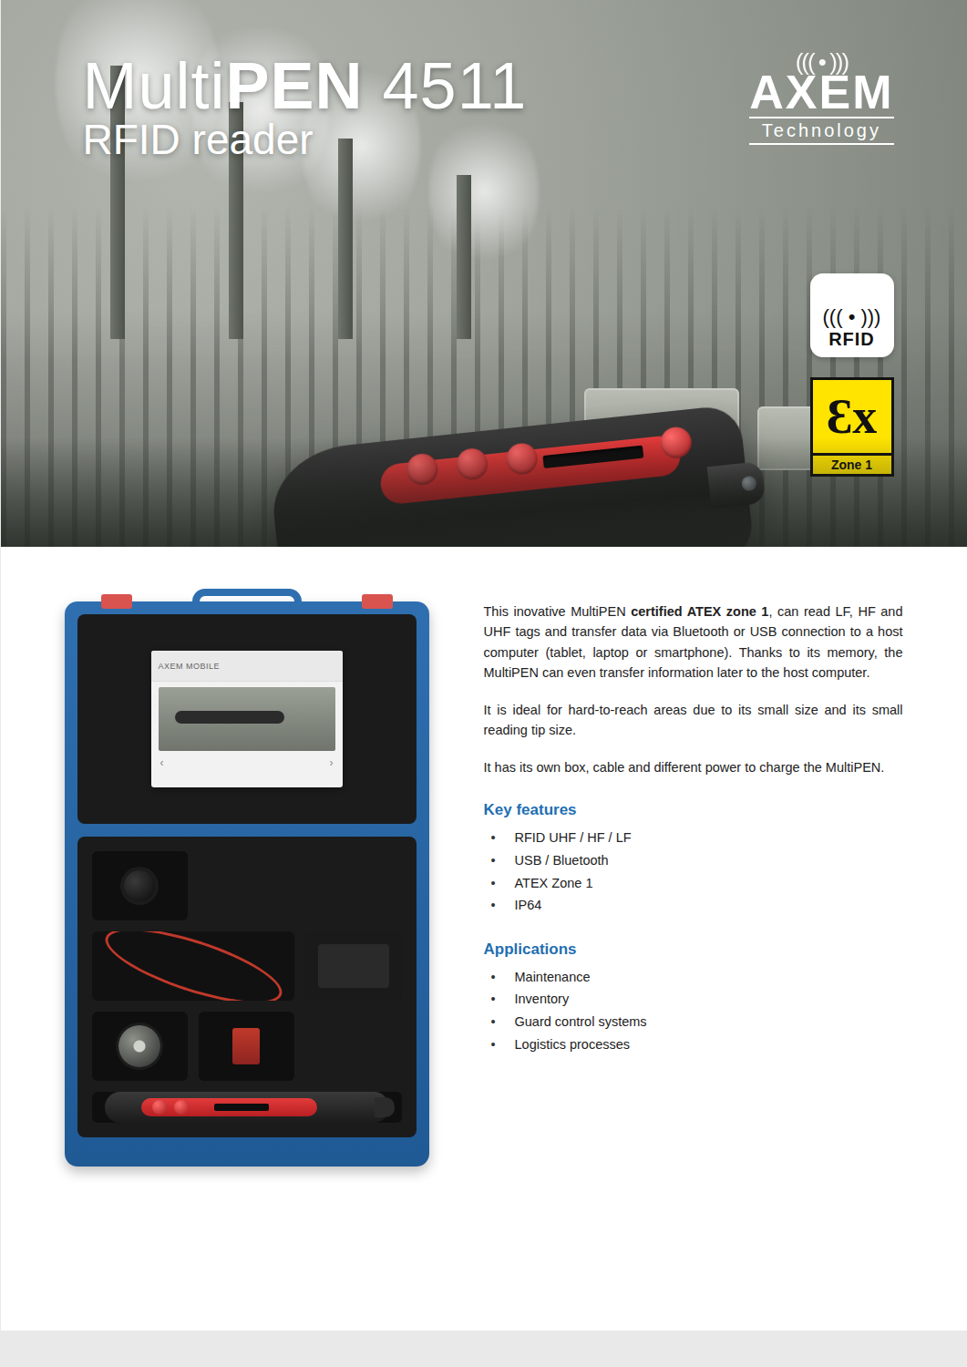MultiPEN 4511 RFID reader
((( • )))
AXEM
Technology
((( • )))
RFID
Ɛx
Zone 1
AXEM MOBILE
‹›
This inovative MultiPEN certified ATEX zone 1, can read LF, HF and UHF tags and transfer data via Bluetooth or USB connection to a host computer (tablet, laptop or smartphone). Thanks to its memory, the MultiPEN can even transfer information later to the host computer.
It is ideal for hard-to-reach areas due to its small size and its small reading tip size.
It has its own box, cable and different power to charge the MultiPEN.
Key features
RFID UHF / HF / LF
USB / Bluetooth
ATEX Zone 1
IP64
Applications
Maintenance
Inventory
Guard control systems
Logistics processes